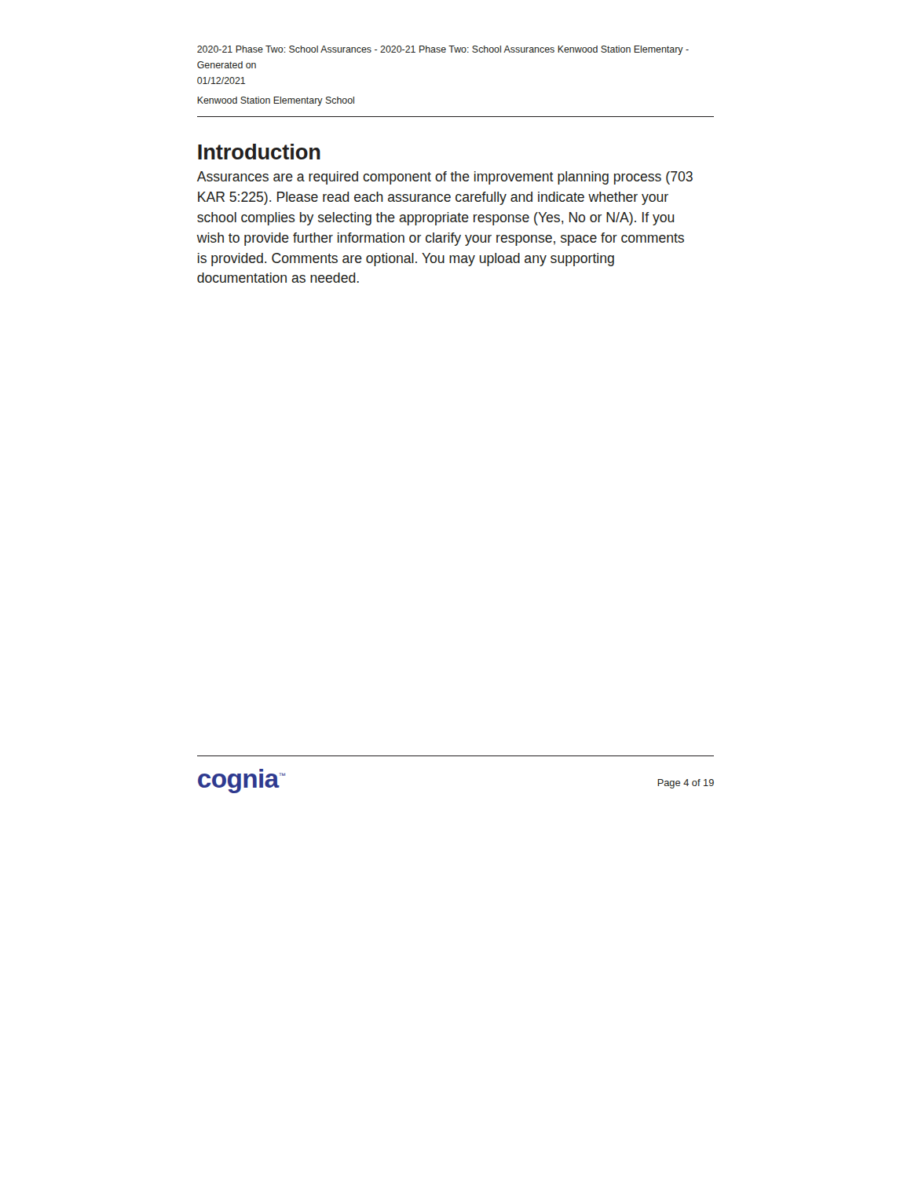2020-21 Phase Two: School Assurances - 2020-21 Phase Two: School Assurances Kenwood Station Elementary - Generated on 01/12/2021 Kenwood Station Elementary School
Introduction
Assurances are a required component of the improvement planning process (703 KAR 5:225). Please read each assurance carefully and indicate whether your school complies by selecting the appropriate response (Yes, No or N/A). If you wish to provide further information or clarify your response, space for comments is provided. Comments are optional. You may upload any supporting documentation as needed.
cognia™
Page 4 of 19